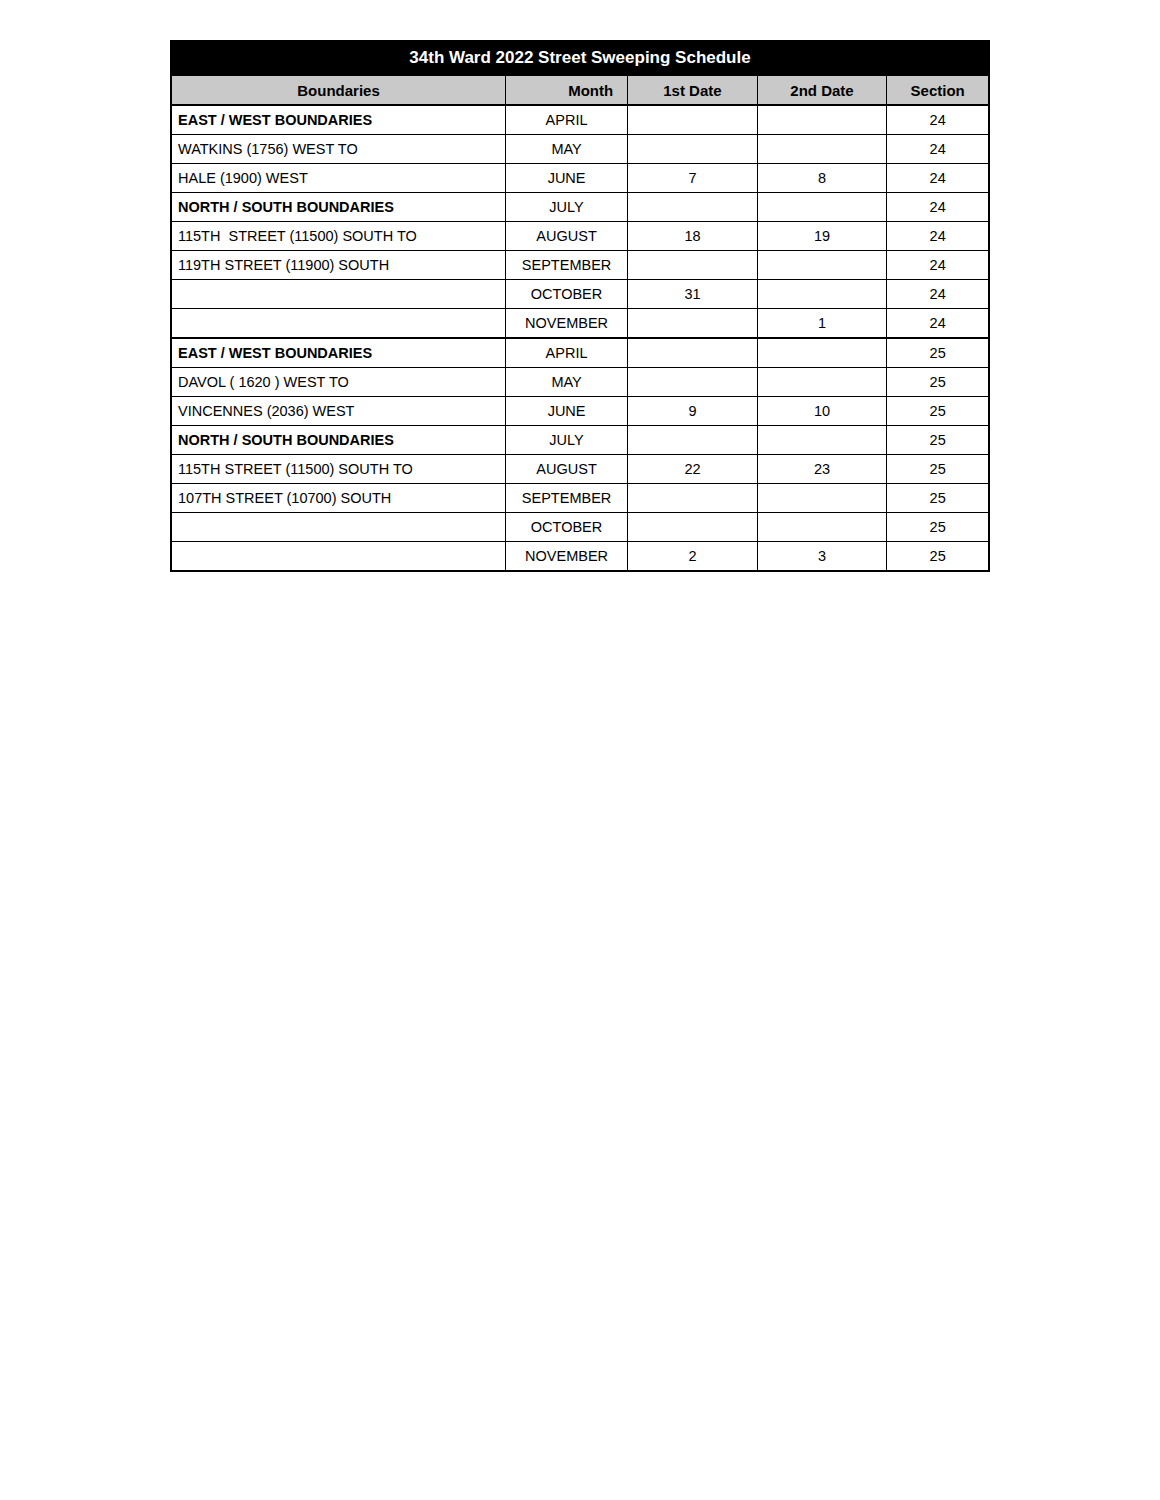34th Ward 2022 Street Sweeping Schedule
| Boundaries | Month | 1st Date | 2nd Date | Section |
| --- | --- | --- | --- | --- |
| EAST / WEST BOUNDARIES | APRIL | | | 24 |
| WATKINS (1756) WEST TO | MAY | | | 24 |
| HALE (1900) WEST | JUNE | 7 | 8 | 24 |
| NORTH / SOUTH BOUNDARIES | JULY | | | 24 |
| 115TH STREET (11500) SOUTH TO | AUGUST | 18 | 19 | 24 |
| 119TH STREET (11900) SOUTH | SEPTEMBER | | | 24 |
| | OCTOBER | 31 | | 24 |
| | NOVEMBER | | 1 | 24 |
| EAST / WEST BOUNDARIES | APRIL | | | 25 |
| DAVOL ( 1620 ) WEST TO | MAY | | | 25 |
| VINCENNES (2036) WEST | JUNE | 9 | 10 | 25 |
| NORTH / SOUTH BOUNDARIES | JULY | | | 25 |
| 115TH STREET (11500) SOUTH TO | AUGUST | 22 | 23 | 25 |
| 107TH STREET (10700) SOUTH | SEPTEMBER | | | 25 |
| | OCTOBER | | | 25 |
| | NOVEMBER | 2 | 3 | 25 |